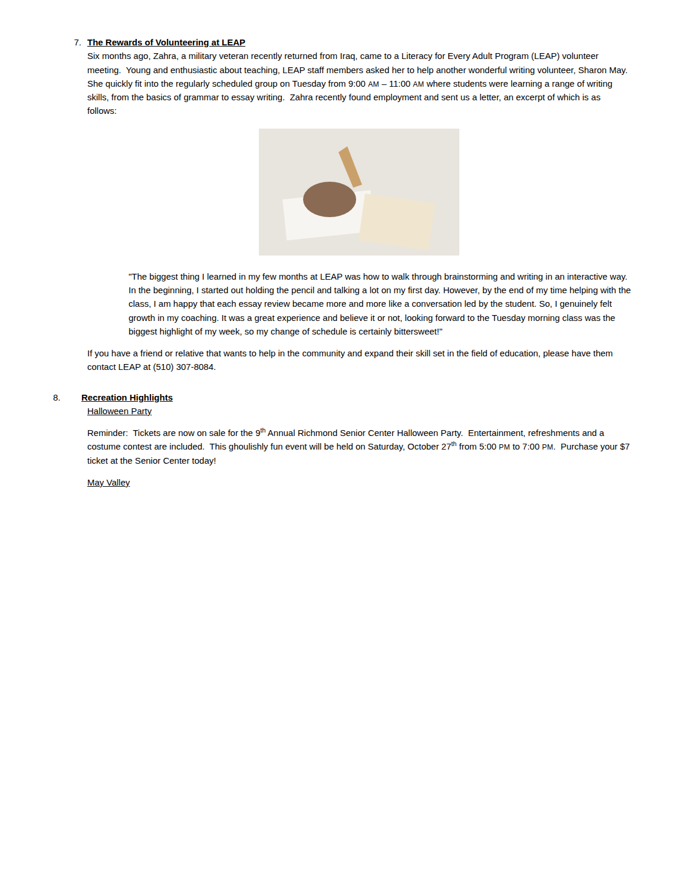7.
The Rewards of Volunteering at LEAP
Six months ago, Zahra, a military veteran recently returned from Iraq, came to a Literacy for Every Adult Program (LEAP) volunteer meeting. Young and enthusiastic about teaching, LEAP staff members asked her to help another wonderful writing volunteer, Sharon May. She quickly fit into the regularly scheduled group on Tuesday from 9:00 AM – 11:00 AM where students were learning a range of writing skills, from the basics of grammar to essay writing. Zahra recently found employment and sent us a letter, an excerpt of which is as follows:
"The biggest thing I learned in my few months at LEAP was how to walk through brainstorming and writing in an interactive way. In the beginning, I started out holding the pencil and talking a lot on my first day. However, by the end of my time helping with the class, I am happy that each essay review became more and more like a conversation led by the student. So, I genuinely felt growth in my coaching. It was a great experience and believe it or not, looking forward to the Tuesday morning class was the biggest highlight of my week, so my change of schedule is certainly bittersweet!"
If you have a friend or relative that wants to help in the community and expand their skill set in the field of education, please have them contact LEAP at (510) 307-8084.
8.
Recreation Highlights
Halloween Party
Reminder: Tickets are now on sale for the 9th Annual Richmond Senior Center Halloween Party. Entertainment, refreshments and a costume contest are included. This ghoulishly fun event will be held on Saturday, October 27th from 5:00 PM to 7:00 PM. Purchase your $7 ticket at the Senior Center today!
May Valley